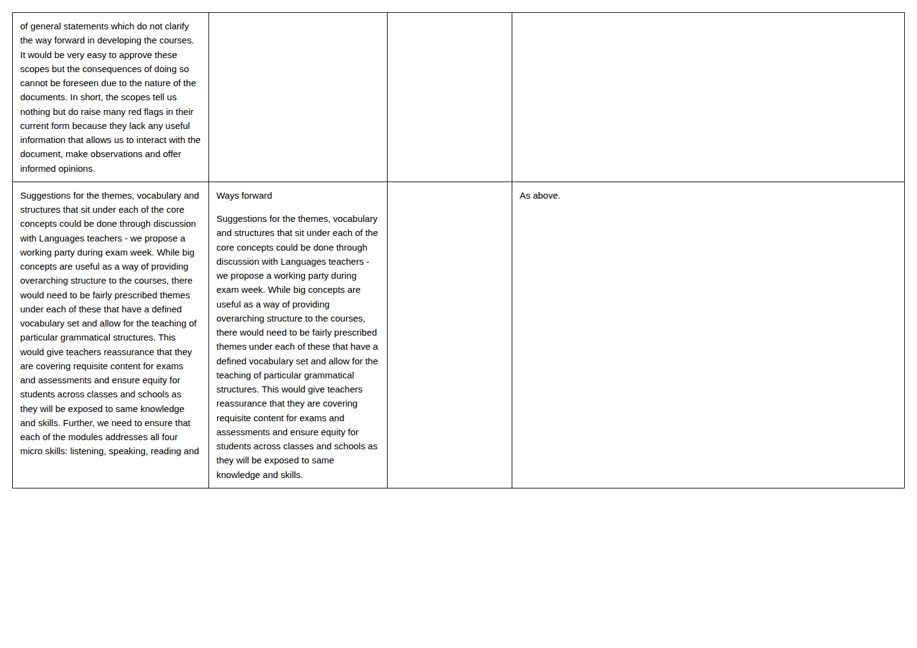| of general statements which do not clarify the way forward in developing the courses. It would be very easy to approve these scopes but the consequences of doing so cannot be foreseen due to the nature of the documents. In short, the scopes tell us nothing but do raise many red flags in their current form because they lack any useful information that allows us to interact with the document, make observations and offer informed opinions. | | | |
| Suggestions for the themes, vocabulary and structures that sit under each of the core concepts could be done through discussion with Languages teachers - we propose a working party during exam week. While big concepts are useful as a way of providing overarching structure to the courses, there would need to be fairly prescribed themes under each of these that have a defined vocabulary set and allow for the teaching of particular grammatical structures. This would give teachers reassurance that they are covering requisite content for exams and assessments and ensure equity for students across classes and schools as they will be exposed to same knowledge and skills. Further, we need to ensure that each of the modules addresses all four micro skills: listening, speaking, reading and | Ways forward Suggestions for the themes, vocabulary and structures that sit under each of the core concepts could be done through discussion with Languages teachers - we propose a working party during exam week. While big concepts are useful as a way of providing overarching structure to the courses, there would need to be fairly prescribed themes under each of these that have a defined vocabulary set and allow for the teaching of particular grammatical structures. This would give teachers reassurance that they are covering requisite content for exams and assessments and ensure equity for students across classes and schools as they will be exposed to same knowledge and skills. | | As above. |